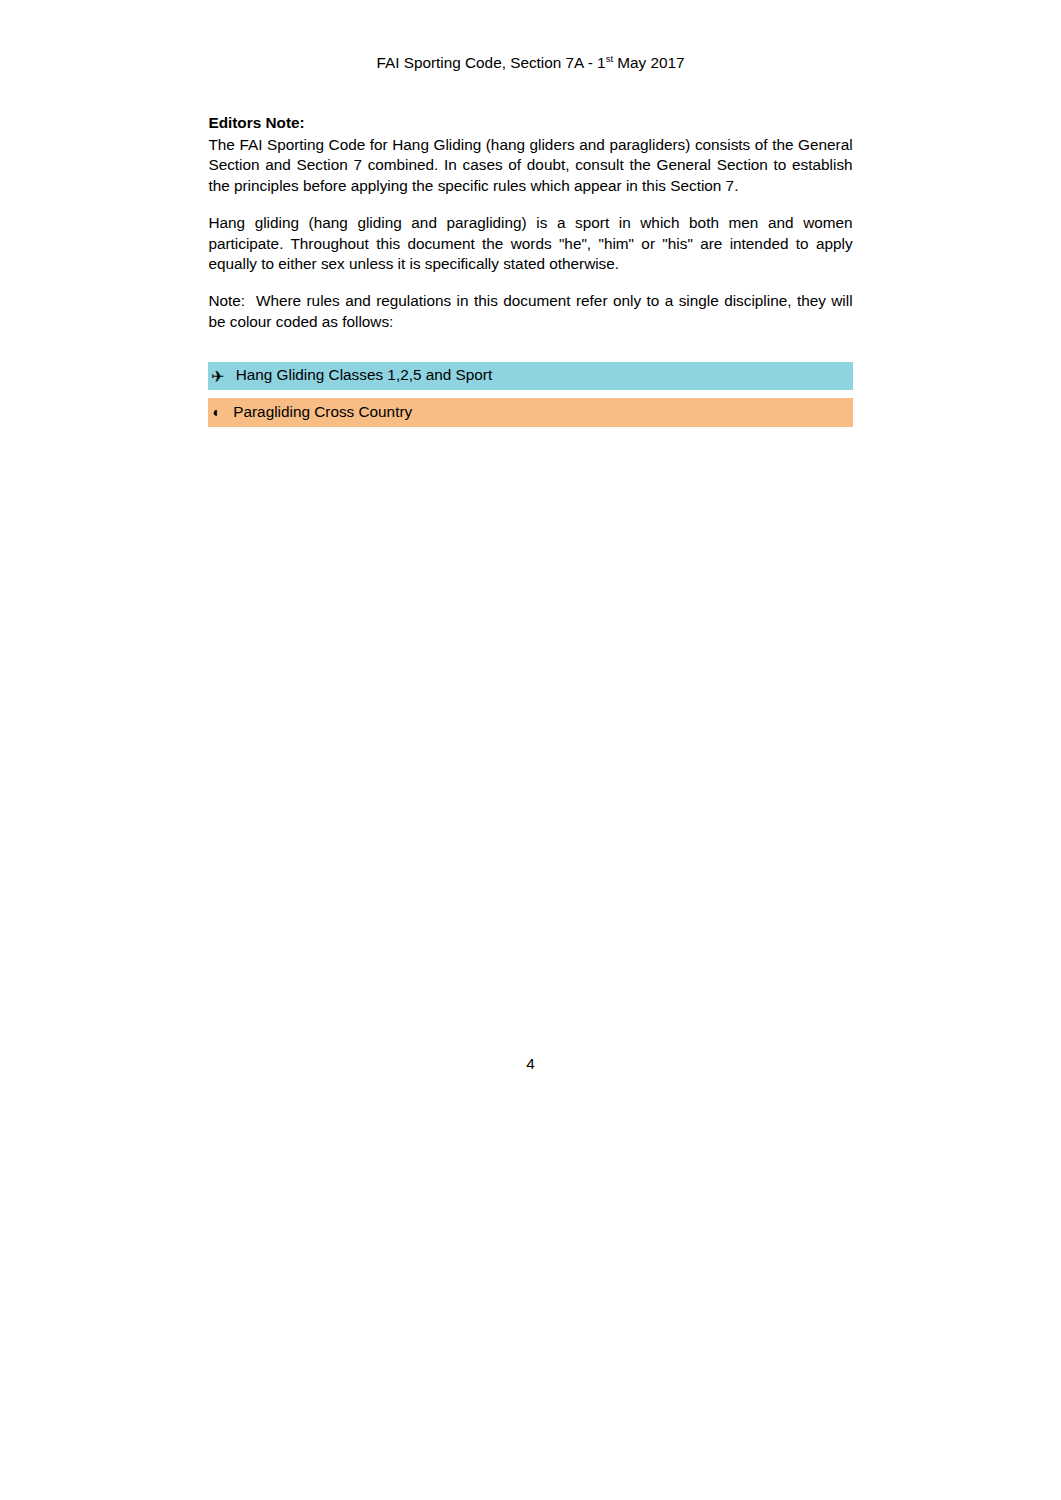FAI Sporting Code, Section 7A - 1st May 2017
Editors Note:
The FAI Sporting Code for Hang Gliding (hang gliders and paragliders) consists of the General Section and Section 7 combined. In cases of doubt, consult the General Section to establish the principles before applying the specific rules which appear in this Section 7.
Hang gliding (hang gliding and paragliding) is a sport in which both men and women participate. Throughout this document the words "he", "him" or "his" are intended to apply equally to either sex unless it is specifically stated otherwise.
Note: Where rules and regulations in this document refer only to a single discipline, they will be colour coded as follows:
✈ Hang Gliding Classes 1,2,5 and Sport
◖ Paragliding Cross Country
4